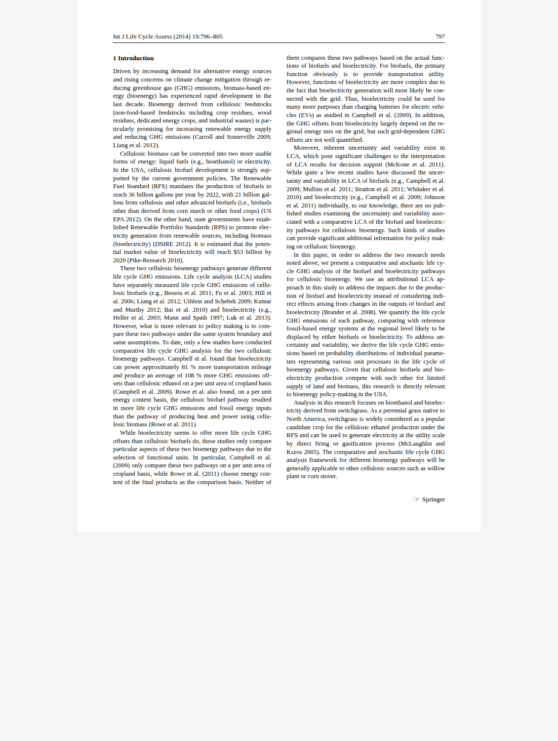Int J Life Cycle Assess (2014) 19:796–805 797
1 Introduction
Driven by increasing demand for alternative energy sources and rising concerns on climate change mitigation through reducing greenhouse gas (GHG) emissions, biomass-based energy (bioenergy) has experienced rapid development in the last decade. Bioenergy derived from cellulosic feedstocks (non-food-based feedstocks including crop residues, wood residues, dedicated energy crops, and industrial wastes) is particularly promising for increasing renewable energy supply and reducing GHG emissions (Carroll and Somerville 2009; Liang et al. 2012).
Cellulosic biomass can be converted into two more usable forms of energy: liquid fuels (e.g., bioethanol) or electricity. In the USA, cellulosic biofuel development is strongly supported by the current government policies. The Renewable Fuel Standard (RFS) mandates the production of biofuels to reach 36 billion gallons per year by 2022, with 21 billion gallons from cellulosic and other advanced biofuels (i.e., biofuels other than derived from corn starch or other food crops) (US EPA 2012). On the other hand, state governments have established Renewable Portfolio Standards (RPS) to promote electricity generation from renewable sources, including biomass (bioelectricity) (DSIRE 2012). It is estimated that the potential market value of bioelectricity will reach $53 billion by 2020 (Pike-Research 2010).
These two cellulosic bioenergy pathways generate different life cycle GHG emissions. Life cycle analysis (LCA) studies have separately measured life cycle GHG emissions of cellulosic biofuels (e.g., Bessou et al. 2011; Fu et al. 2003; Hill et al. 2006; Liang et al. 2012; Uihlein and Schebek 2009; Kumar and Murthy 2012; Bai et al. 2010) and bioelectricity (e.g., Heller et al. 2003; Mann and Spath 1997; Luk et al. 2013). However, what is more relevant to policy making is to compare these two pathways under the same system boundary and same assumptions. To date, only a few studies have conducted comparative life cycle GHG analysis for the two cellulosic bioenergy pathways. Campbell et al. found that bioelectricity can power approximately 81 % more transportation mileage and produce an average of 108 % more GHG emissions offsets than cellulosic ethanol on a per unit area of cropland basis (Campbell et al. 2009). Rowe et al. also found, on a per unit energy content basis, the cellulosic biofuel pathway resulted in more life cycle GHG emissions and fossil energy inputs than the pathway of producing heat and power using cellulosic biomass (Rowe et al. 2011).
While bioelectricity seems to offer more life cycle GHG offsets than cellulosic biofuels do, these studies only compare particular aspects of these two bioenergy pathways due to the selection of functional units. In particular, Campbell et al. (2009) only compare these two pathways on a per unit area of cropland basis, while Rowe et al. (2011) choose energy content of the final products as the comparison basis. Neither of them compares these two pathways based on the actual functions of biofuels and bioelectricity. For biofuels, the primary function obviously is to provide transportation utility. However, functions of bioelectricity are more complex due to the fact that bioelectricity generation will most likely be connected with the grid. Thus, bioelectricity could be used for many more purposes than charging batteries for electric vehicles (EVs) as studied in Campbell et al. (2009). In addition, the GHG offsets from bioelectricity largely depend on the regional energy mix on the grid; but such grid-dependent GHG offsets are not well quantified.
Moreover, inherent uncertainty and variability exist in LCA, which pose significant challenges to the interpretation of LCA results for decision support (McKone et al. 2011). While quite a few recent studies have discussed the uncertainty and variability in LCA of biofuels (e.g., Campbell et al. 2009; Mullins et al. 2011; Stratton et al. 2011; Whitaker et al. 2010) and bioelectricity (e.g., Campbell et al. 2009; Johnson et al. 2011) individually, to our knowledge, there are no published studies examining the uncertainty and variability associated with a comparative LCA of the biofuel and bioelectricity pathways for cellulosic bioenergy. Such kinds of studies can provide significant additional information for policy making on cellulosic bioenergy.
In this paper, in order to address the two research needs noted above, we present a comparative and stochastic life cycle GHG analysis of the biofuel and bioelectricity pathways for cellulosic bioenergy. We use an attributional LCA approach in this study to address the impacts due to the production of biofuel and bioelectricity instead of considering indirect effects arising from changes in the outputs of biofuel and bioelectricity (Brander et al. 2008). We quantify the life cycle GHG emissions of each pathway, comparing with reference fossil-based energy systems at the regional level likely to be displaced by either biofuels or bioelectricity. To address uncertainty and variability, we derive the life cycle GHG emissions based on probability distributions of individual parameters representing various unit processes in the life cycle of bioenergy pathways. Given that cellulosic biofuels and bioelectricity production compete with each other for limited supply of land and biomass, this research is directly relevant to bioenergy policy-making in the USA.
Analysis in this research focuses on bioethanol and bioelectricity derived from switchgrass. As a perennial grass native to North America, switchgrass is widely considered as a popular candidate crop for the cellulosic ethanol production under the RFS and can be used to generate electricity at the utility scale by direct firing or gasification process (McLaughlin and Kszos 2005). The comparative and stochastic life cycle GHG analysis framework for different bioenergy pathways will be generally applicable to other cellulosic sources such as willow plant or corn stover.
☞ Springer